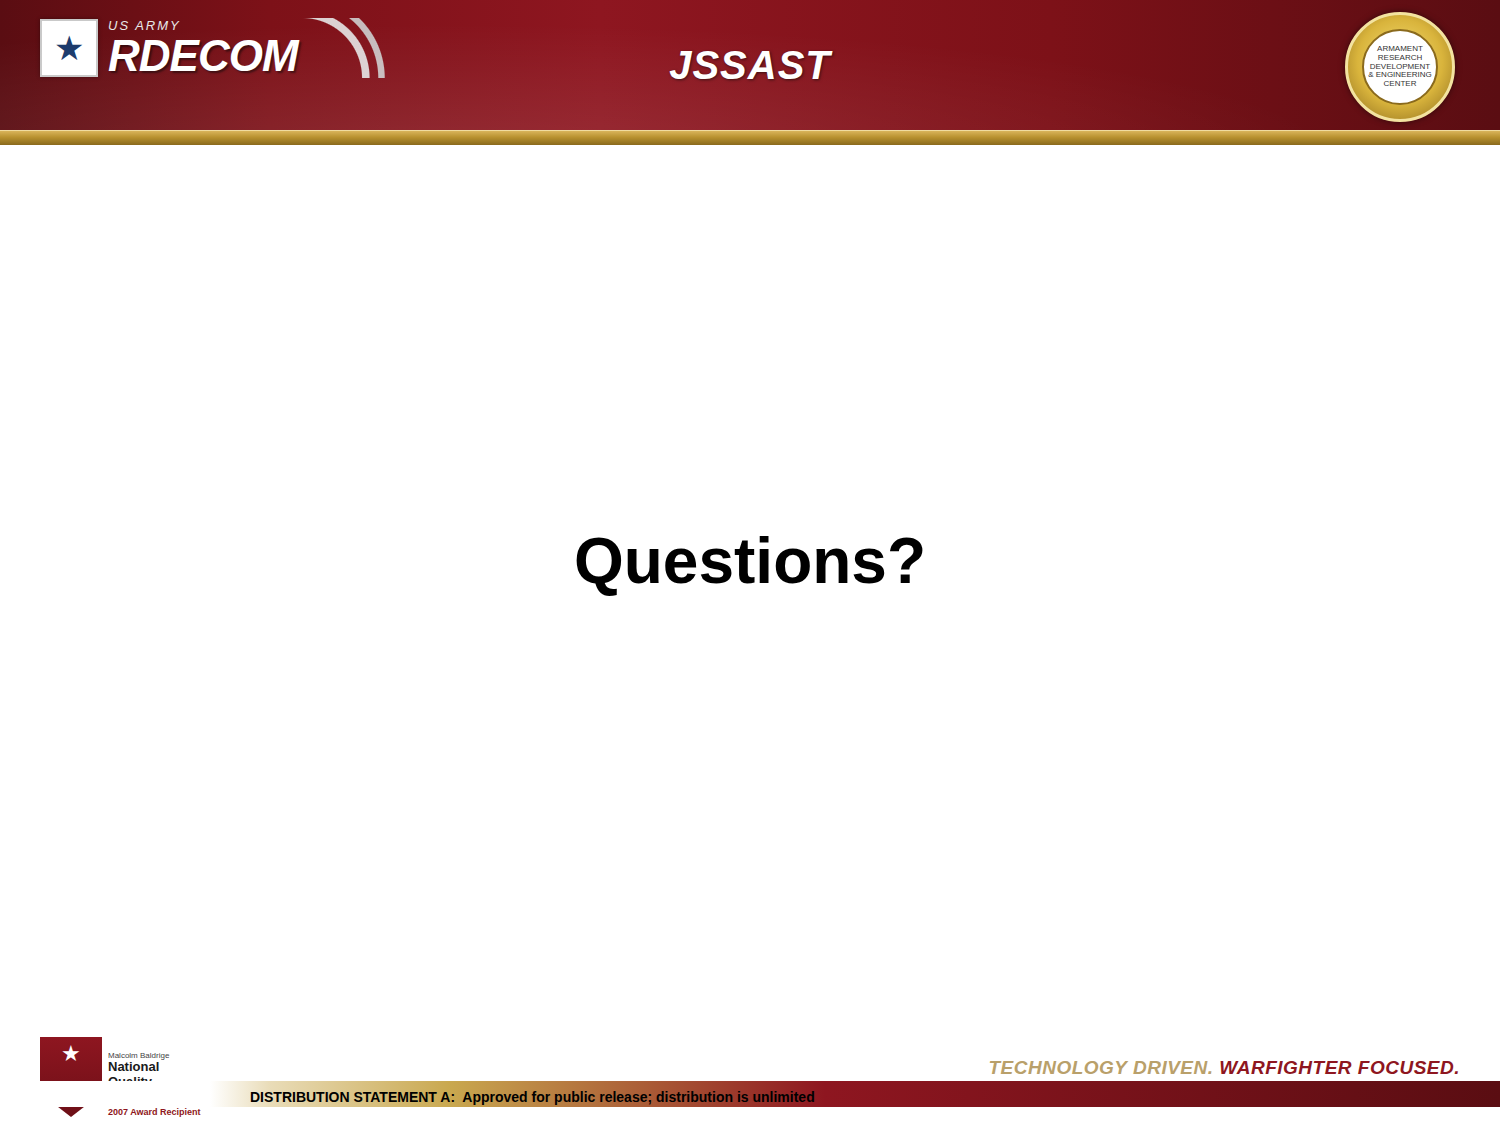★
US ARMY RDECOM
JSSAST
ARMAMENT
RESEARCH
DEVELOPMENT
& ENGINEERING
CENTER
Questions?
★
Malcolm Baldrige National Quality Award 2007 Award Recipient
TECHNOLOGY DRIVEN. WARFIGHTER FOCUSED.
DISTRIBUTION STATEMENT A: Approved for public release; distribution is unlimited